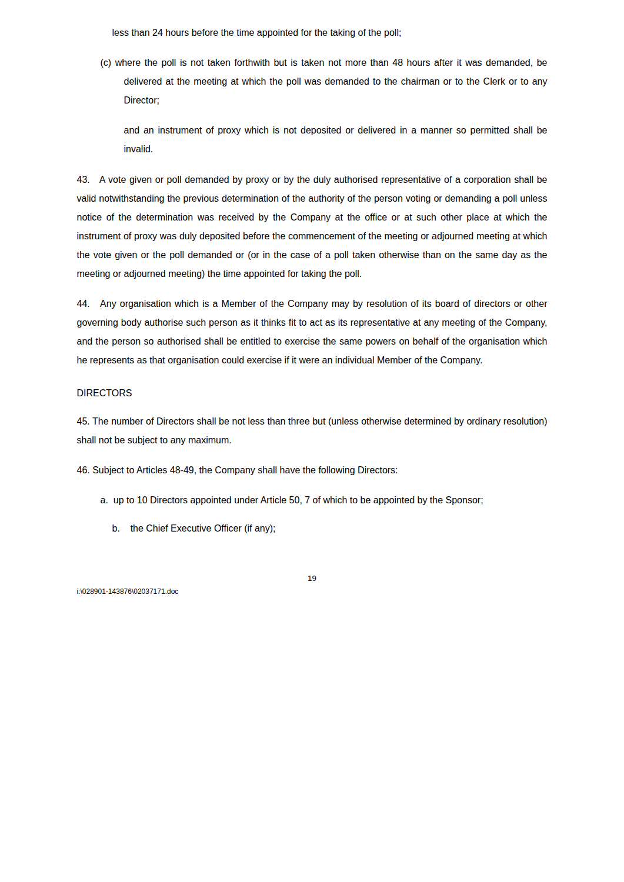less than 24 hours before the time appointed for the taking of the poll;
(c) where the poll is not taken forthwith but is taken not more than 48 hours after it was demanded, be delivered at the meeting at which the poll was demanded to the chairman or to the Clerk or to any Director;
and an instrument of proxy which is not deposited or delivered in a manner so permitted shall be invalid.
43. A vote given or poll demanded by proxy or by the duly authorised representative of a corporation shall be valid notwithstanding the previous determination of the authority of the person voting or demanding a poll unless notice of the determination was received by the Company at the office or at such other place at which the instrument of proxy was duly deposited before the commencement of the meeting or adjourned meeting at which the vote given or the poll demanded or (or in the case of a poll taken otherwise than on the same day as the meeting or adjourned meeting) the time appointed for taking the poll.
44. Any organisation which is a Member of the Company may by resolution of its board of directors or other governing body authorise such person as it thinks fit to act as its representative at any meeting of the Company, and the person so authorised shall be entitled to exercise the same powers on behalf of the organisation which he represents as that organisation could exercise if it were an individual Member of the Company.
DIRECTORS
45. The number of Directors shall be not less than three but (unless otherwise determined by ordinary resolution) shall not be subject to any maximum.
46. Subject to Articles 48-49, the Company shall have the following Directors:
a. up to 10 Directors appointed under Article 50, 7 of which to be appointed by the Sponsor;
b. the Chief Executive Officer (if any);
19
i:\028901-143876\02037171.doc